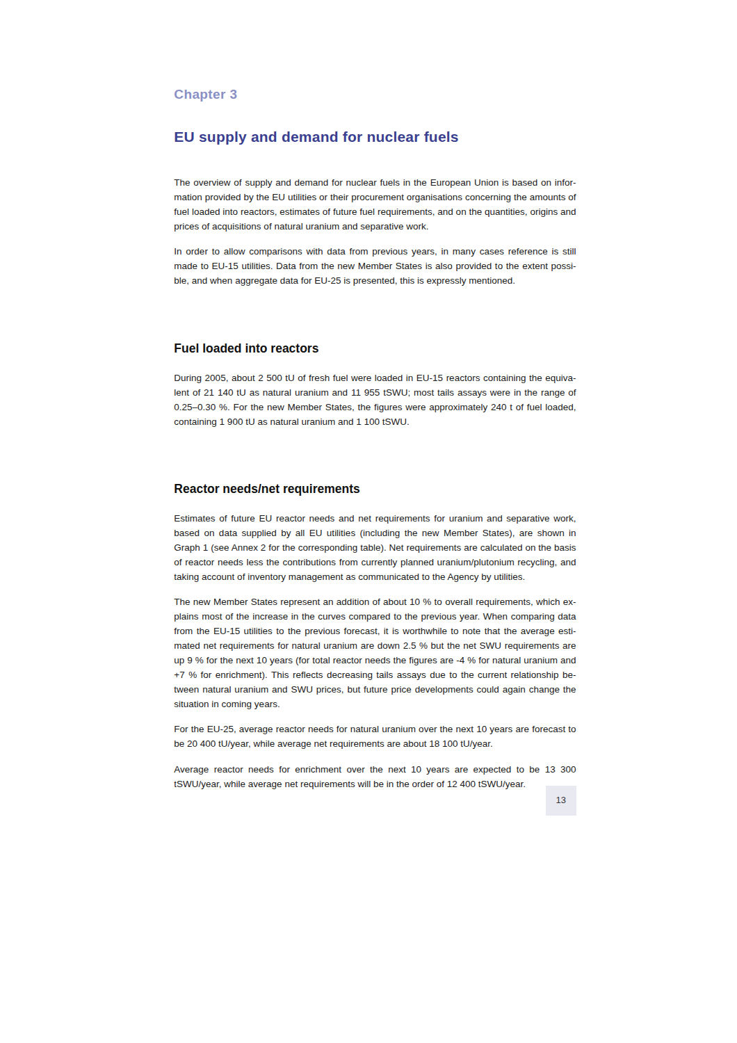Chapter 3
EU supply and demand for nuclear fuels
The overview of supply and demand for nuclear fuels in the European Union is based on information provided by the EU utilities or their procurement organisations concerning the amounts of fuel loaded into reactors, estimates of future fuel requirements, and on the quantities, origins and prices of acquisitions of natural uranium and separative work.
In order to allow comparisons with data from previous years, in many cases reference is still made to EU-15 utilities. Data from the new Member States is also provided to the extent possible, and when aggregate data for EU-25 is presented, this is expressly mentioned.
Fuel loaded into reactors
During 2005, about 2 500 tU of fresh fuel were loaded in EU-15 reactors containing the equivalent of 21 140 tU as natural uranium and 11 955 tSWU; most tails assays were in the range of 0.25–0.30 %. For the new Member States, the figures were approximately 240 t of fuel loaded, containing 1 900 tU as natural uranium and 1 100 tSWU.
Reactor needs/net requirements
Estimates of future EU reactor needs and net requirements for uranium and separative work, based on data supplied by all EU utilities (including the new Member States), are shown in Graph 1 (see Annex 2 for the corresponding table). Net requirements are calculated on the basis of reactor needs less the contributions from currently planned uranium/plutonium recycling, and taking account of inventory management as communicated to the Agency by utilities.
The new Member States represent an addition of about 10 % to overall requirements, which explains most of the increase in the curves compared to the previous year. When comparing data from the EU-15 utilities to the previous forecast, it is worthwhile to note that the average estimated net requirements for natural uranium are down 2.5 % but the net SWU requirements are up 9 % for the next 10 years (for total reactor needs the figures are -4 % for natural uranium and +7 % for enrichment). This reflects decreasing tails assays due to the current relationship between natural uranium and SWU prices, but future price developments could again change the situation in coming years.
For the EU-25, average reactor needs for natural uranium over the next 10 years are forecast to be 20 400 tU/year, while average net requirements are about 18 100 tU/year.
Average reactor needs for enrichment over the next 10 years are expected to be 13 300 tSWU/year, while average net requirements will be in the order of 12 400 tSWU/year.
13